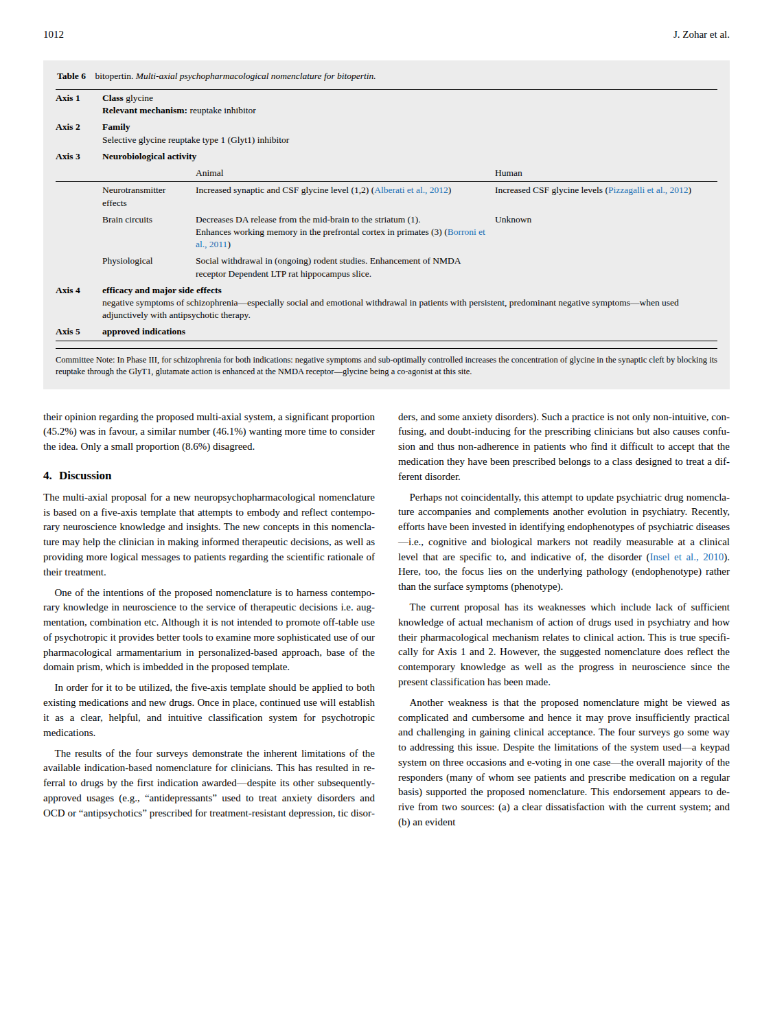1012 J. Zohar et al.
Table 6 bitopertin. Multi-axial psychopharmacological nomenclature for bitopertin.
| Axis 1 | Class glycine Relevant mechanism: reuptake inhibitor |
| Axis 2 | Family Selective glycine reuptake type 1 (Glyt1) inhibitor |
| Axis 3 | Neurobiological activity |
| | | Animal | Human |
| | Neurotransmitter effects | Increased synaptic and CSF glycine level (1,2) ( Alberati et al., 2012 ) | Increased CSF glycine levels ( Pizzagalli et al., 2012 ) |
| | Brain circuits | Decreases DA release from the mid-brain to the striatum (1). Enhances working memory in the prefrontal cortex in primates (3) ( Borroni et al., 2011 ) | Unknown |
| | Physiological | Social withdrawal in (ongoing) rodent studies. Enhancement of NMDA receptor Dependent LTP rat hippocampus slice. | |
| Axis 4 | efficacy and major side effects negative symptoms of schizophrenia—especially social and emotional withdrawal in patients with persistent, predominant negative symptoms—when used adjunctively with antipsychotic therapy. |
| Axis 5 | approved indications |
Committee Note: In Phase III, for schizophrenia for both indications: negative symptoms and sub-optimally controlled increases the concentration of glycine in the synaptic cleft by blocking its reuptake through the GlyT1, glutamate action is enhanced at the NMDA receptor—glycine being a co-agonist at this site.
their opinion regarding the proposed multi-axial system, a significant proportion (45.2%) was in favour, a similar number (46.1%) wanting more time to consider the idea. Only a small proportion (8.6%) disagreed.
4. Discussion
The multi-axial proposal for a new neuropsychopharmacological nomenclature is based on a five-axis template that attempts to embody and reflect contemporary neuroscience knowledge and insights. The new concepts in this nomenclature may help the clinician in making informed therapeutic decisions, as well as providing more logical messages to patients regarding the scientific rationale of their treatment.
One of the intentions of the proposed nomenclature is to harness contemporary knowledge in neuroscience to the service of therapeutic decisions i.e. augmentation, combination etc. Although it is not intended to promote off-table use of psychotropic it provides better tools to examine more sophisticated use of our pharmacological armamentarium in personalized-based approach, base of the domain prism, which is imbedded in the proposed template.
In order for it to be utilized, the five-axis template should be applied to both existing medications and new drugs. Once in place, continued use will establish it as a clear, helpful, and intuitive classification system for psychotropic medications.
The results of the four surveys demonstrate the inherent limitations of the available indication-based nomenclature for clinicians. This has resulted in referral to drugs by the first indication awarded—despite its other subsequently-approved usages (e.g., “antidepressants” used to treat anxiety disorders and OCD or “antipsychotics” prescribed for treatment-resistant depression, tic disorders, and some anxiety disorders). Such a practice is not only non-intuitive, confusing, and doubt-inducing for the prescribing clinicians but also causes confusion and thus non-adherence in patients who find it difficult to accept that the medication they have been prescribed belongs to a class designed to treat a different disorder.
Perhaps not coincidentally, this attempt to update psychiatric drug nomenclature accompanies and complements another evolution in psychiatry. Recently, efforts have been invested in identifying endophenotypes of psychiatric diseases—i.e., cognitive and biological markers not readily measurable at a clinical level that are specific to, and indicative of, the disorder (Insel et al., 2010). Here, too, the focus lies on the underlying pathology (endophenotype) rather than the surface symptoms (phenotype).
The current proposal has its weaknesses which include lack of sufficient knowledge of actual mechanism of action of drugs used in psychiatry and how their pharmacological mechanism relates to clinical action. This is true specifically for Axis 1 and 2. However, the suggested nomenclature does reflect the contemporary knowledge as well as the progress in neuroscience since the present classification has been made.
Another weakness is that the proposed nomenclature might be viewed as complicated and cumbersome and hence it may prove insufficiently practical and challenging in gaining clinical acceptance. The four surveys go some way to addressing this issue. Despite the limitations of the system used—a keypad system on three occasions and e-voting in one case—the overall majority of the responders (many of whom see patients and prescribe medication on a regular basis) supported the proposed nomenclature. This endorsement appears to derive from two sources: (a) a clear dissatisfaction with the current system; and (b) an evident